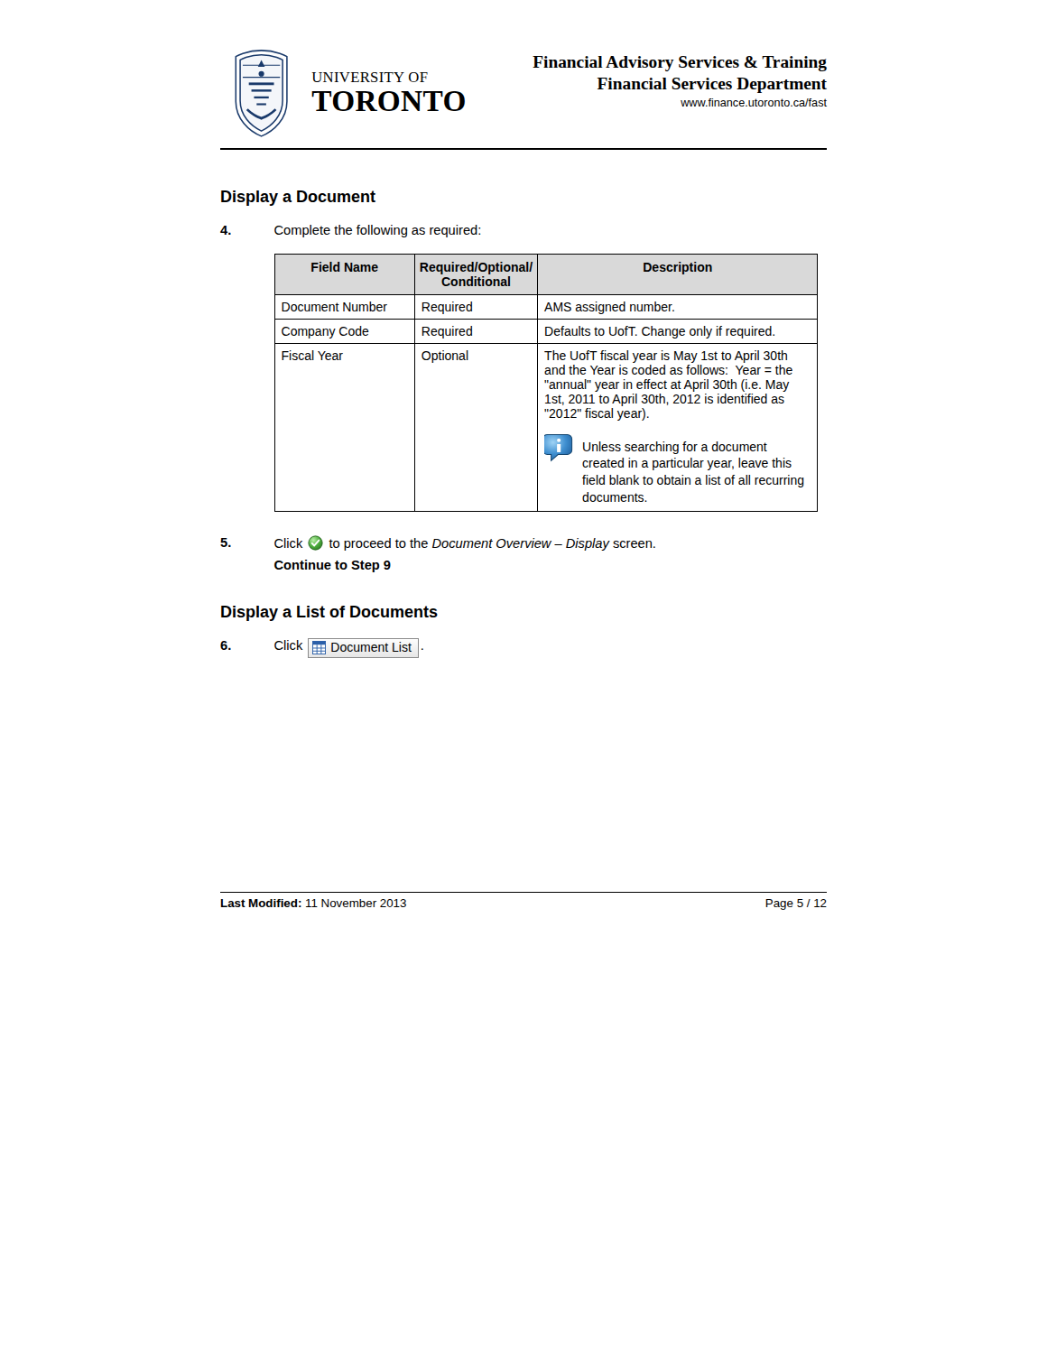UNIVERSITY OF
TORONTO
Financial Advisory Services & Training
Financial Services Department
www.finance.utoronto.ca/fast
Display a Document
4.
Complete the following as required:
| Field Name | Required/Optional/ Conditional | Description |
| --- | --- | --- |
| Document Number | Required | AMS assigned number. |
| Company Code | Required | Defaults to UofT. Change only if required. |
| Fiscal Year | Optional | The UofT fiscal year is May 1st to April 30th and the Year is coded as follows: Year = the "annual" year in effect at April 30th (i.e. May 1st, 2011 to April 30th, 2012 is identified as "2012" fiscal year). Unless searching for a document created in a particular year, leave this field blank to obtain a list of all recurring documents. |
5.
Click to proceed to the Document Overview – Display screen.
Continue to Step 9
Display a List of Documents
6.
Click Document List .
Last Modified: 11 November 2013
Page 5 / 12